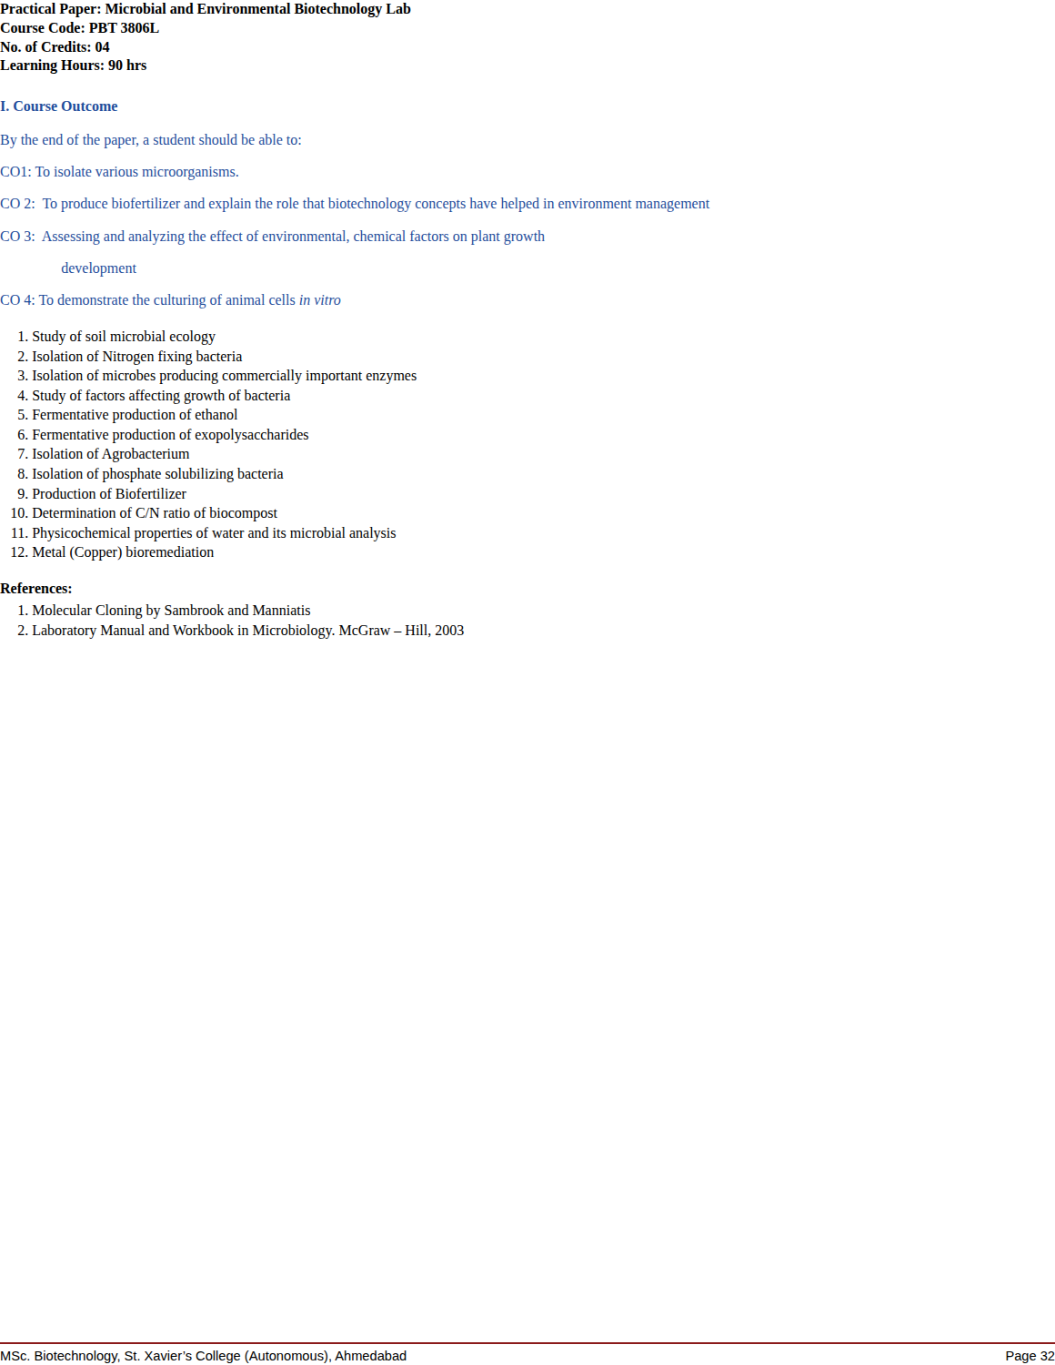Practical Paper: Microbial and Environmental Biotechnology Lab
Course Code: PBT 3806L
No. of Credits: 04
Learning Hours: 90 hrs
I. Course Outcome
By the end of the paper, a student should be able to:
CO1: To isolate various microorganisms.
CO 2: To produce biofertilizer and explain the role that biotechnology concepts have helped in environment management
CO 3: Assessing and analyzing the effect of environmental, chemical factors on plant growth
development
CO 4: To demonstrate the culturing of animal cells in vitro
Study of soil microbial ecology
Isolation of Nitrogen fixing bacteria
Isolation of microbes producing commercially important enzymes
Study of factors affecting growth of bacteria
Fermentative production of ethanol
Fermentative production of exopolysaccharides
Isolation of Agrobacterium
Isolation of phosphate solubilizing bacteria
Production of Biofertilizer
Determination of C/N ratio of biocompost
Physicochemical properties of water and its microbial analysis
Metal (Copper) bioremediation
References:
Molecular Cloning by Sambrook and Manniatis
Laboratory Manual and Workbook in Microbiology. McGraw – Hill, 2003
MSc. Biotechnology, St. Xavier’s College (Autonomous), Ahmedabad
Page 32